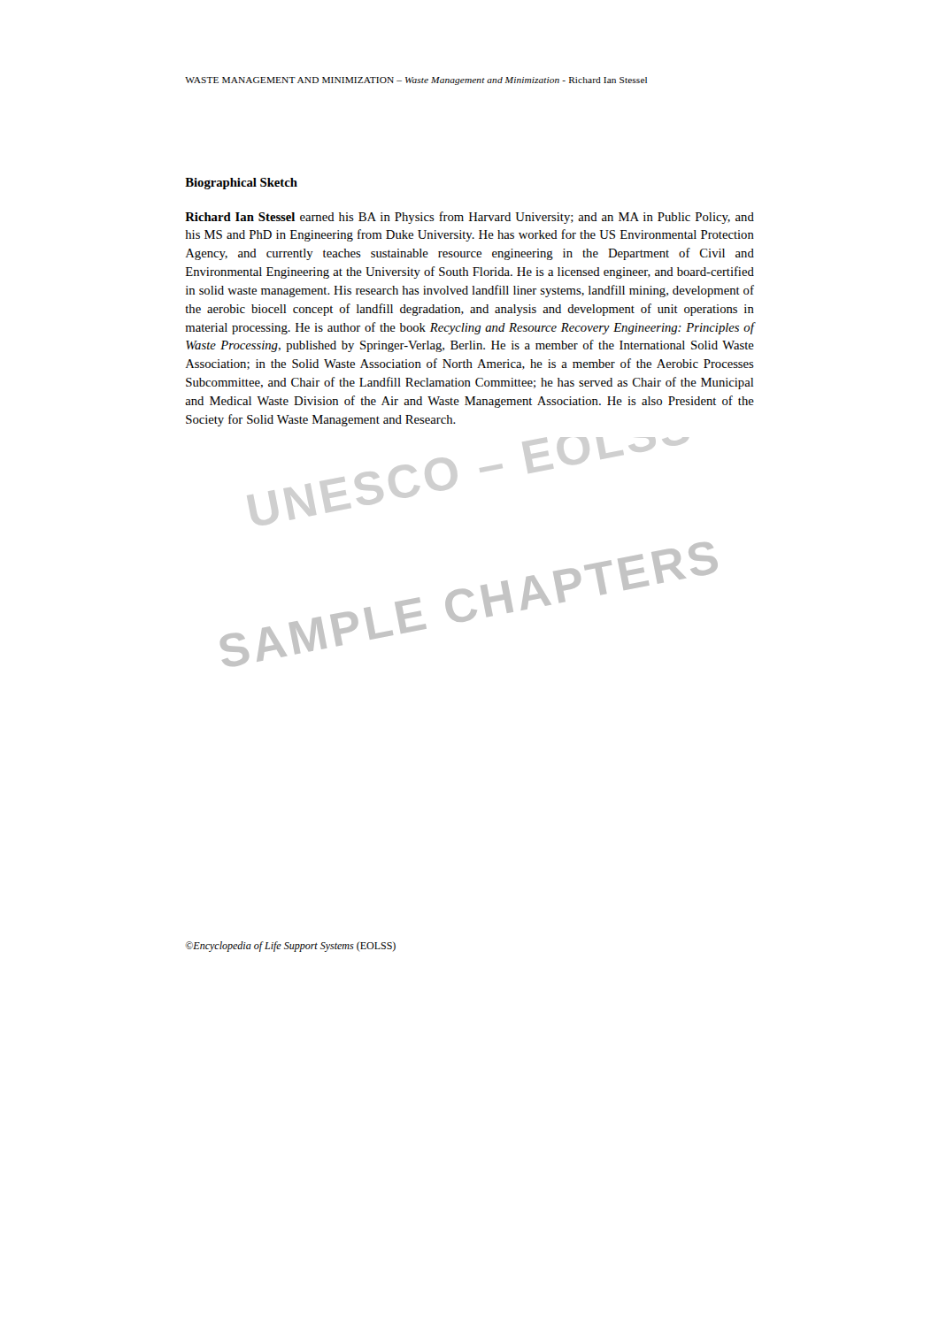WASTE MANAGEMENT AND MINIMIZATION – Waste Management and Minimization - Richard Ian Stessel
Biographical Sketch
Richard Ian Stessel earned his BA in Physics from Harvard University; and an MA in Public Policy, and his MS and PhD in Engineering from Duke University. He has worked for the US Environmental Protection Agency, and currently teaches sustainable resource engineering in the Department of Civil and Environmental Engineering at the University of South Florida. He is a licensed engineer, and board-certified in solid waste management. His research has involved landfill liner systems, landfill mining, development of the aerobic biocell concept of landfill degradation, and analysis and development of unit operations in material processing. He is author of the book Recycling and Resource Recovery Engineering: Principles of Waste Processing, published by Springer-Verlag, Berlin. He is a member of the International Solid Waste Association; in the Solid Waste Association of North America, he is a member of the Aerobic Processes Subcommittee, and Chair of the Landfill Reclamation Committee; he has served as Chair of the Municipal and Medical Waste Division of the Air and Waste Management Association. He is also President of the Society for Solid Waste Management and Research.
UNESCO – EOLSS
SAMPLE CHAPTERS
©Encyclopedia of Life Support Systems (EOLSS)